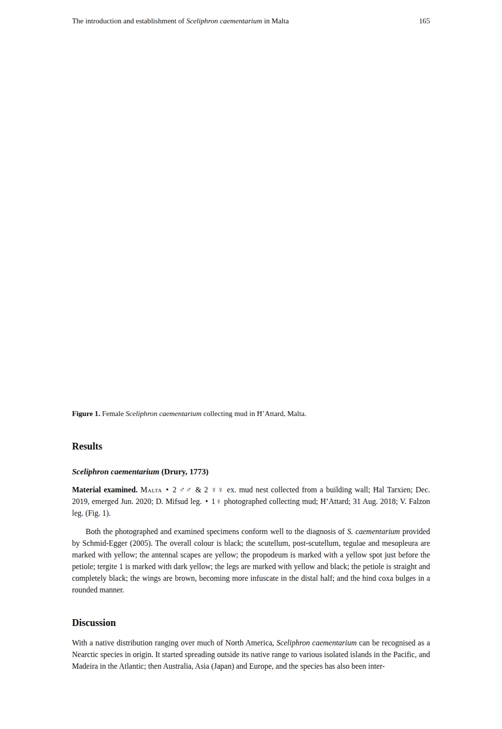The introduction and establishment of Sceliphron caementarium in Malta 165
Figure 1. Female Sceliphron caementarium collecting mud in Ħ’Attard, Malta.
Results
Sceliphron caementarium (Drury, 1773)
Material examined. Malta • 2 ♂♂ & 2 ♀♀ ex. mud nest collected from a building wall; Ħal Tarxien; Dec. 2019, emerged Jun. 2020; D. Mifsud leg. • 1♀ photographed collecting mud; Ħ’Attard; 31 Aug. 2018; V. Falzon leg. (Fig. 1).
Both the photographed and examined specimens conform well to the diagnosis of S. caementarium provided by Schmid-Egger (2005). The overall colour is black; the scutellum, post-scutellum, tegulae and mesopleura are marked with yellow; the antennal scapes are yellow; the propodeum is marked with a yellow spot just before the petiole; tergite 1 is marked with dark yellow; the legs are marked with yellow and black; the petiole is straight and completely black; the wings are brown, becoming more infuscate in the distal half; and the hind coxa bulges in a rounded manner.
Discussion
With a native distribution ranging over much of North America, Sceliphron caementarium can be recognised as a Nearctic species in origin. It started spreading outside its native range to various isolated islands in the Pacific, and Madeira in the Atlantic; then Australia, Asia (Japan) and Europe, and the species has also been inter-